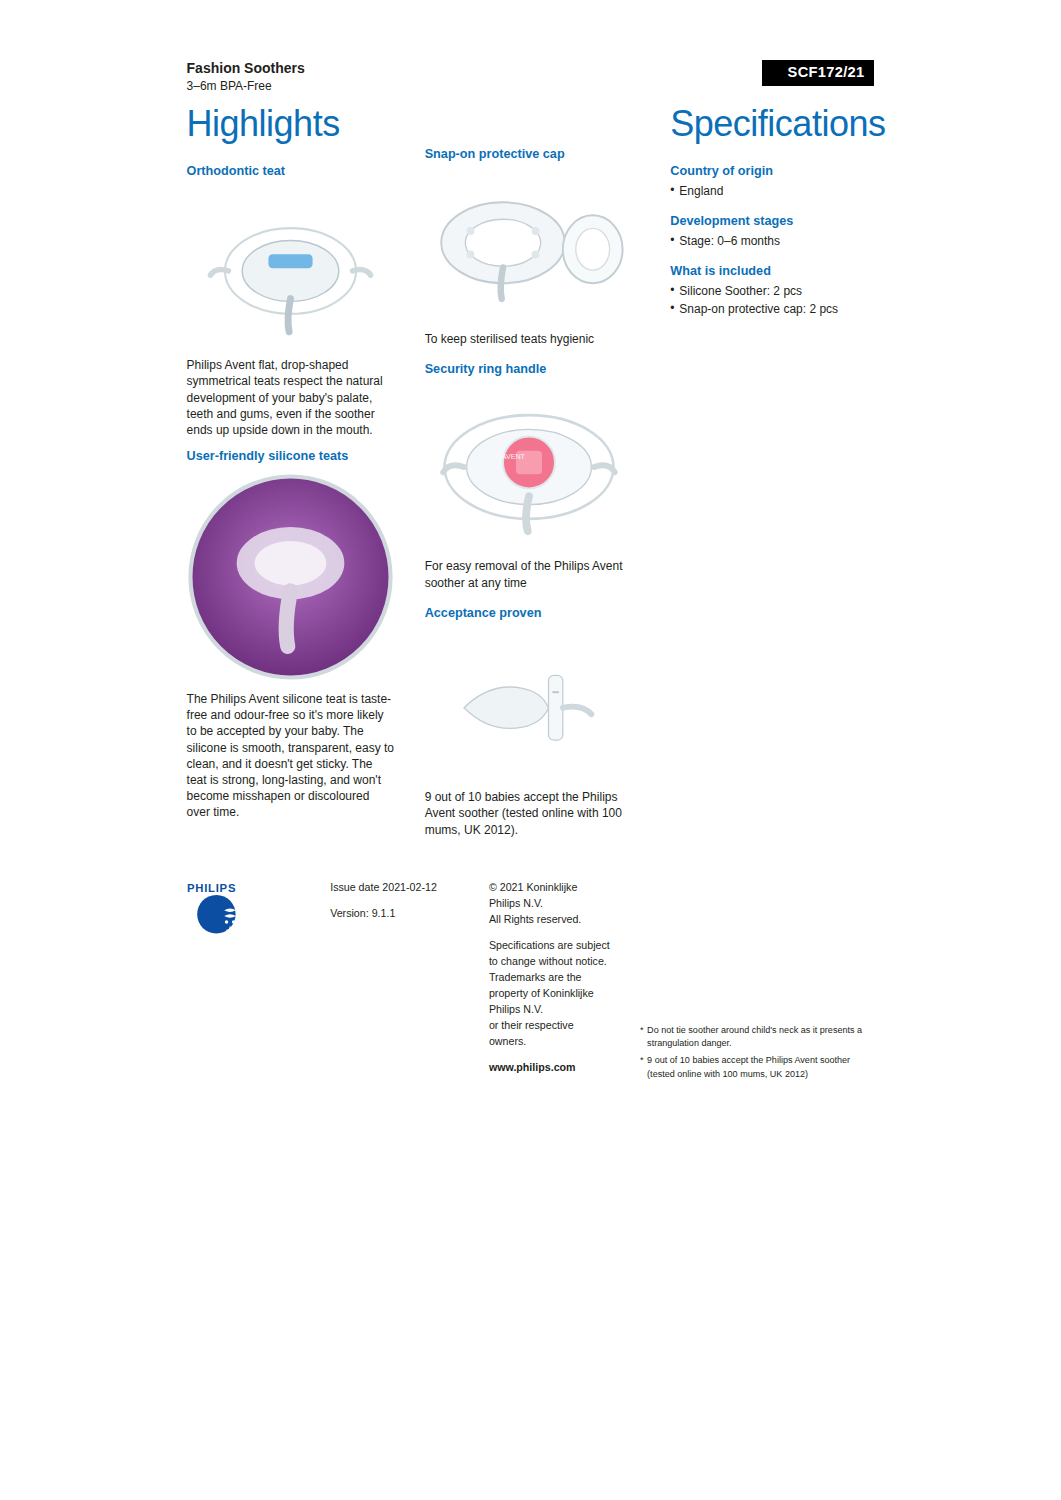Fashion Soothers
3–6m BPA-Free
SCF172/21
Highlights
Orthodontic teat
Philips Avent flat, drop-shaped symmetrical teats respect the natural development of your baby's palate, teeth and gums, even if the soother ends up upside down in the mouth.
User-friendly silicone teats
The Philips Avent silicone teat is taste-free and odour-free so it's more likely to be accepted by your baby. The silicone is smooth, transparent, easy to clean, and it doesn't get sticky. The teat is strong, long-lasting, and won't become misshapen or discoloured over time.
Snap-on protective cap
To keep sterilised teats hygienic
Security ring handle
For easy removal of the Philips Avent soother at any time
Acceptance proven
9 out of 10 babies accept the Philips Avent soother (tested online with 100 mums, UK 2012).
Specifications
Country of origin
England
Development stages
Stage: 0–6 months
What is included
Silicone Soother: 2 pcs
Snap-on protective cap: 2 pcs
Issue date 2021-02-12
Version: 9.1.1
© 2021 Koninklijke Philips N.V.
All Rights reserved.
Specifications are subject to change without notice.
Trademarks are the property of Koninklijke Philips N.V.
or their respective owners.
www.philips.com
Do not tie soother around child's neck as it presents a strangulation danger.
9 out of 10 babies accept the Philips Avent soother (tested online with 100 mums, UK 2012)